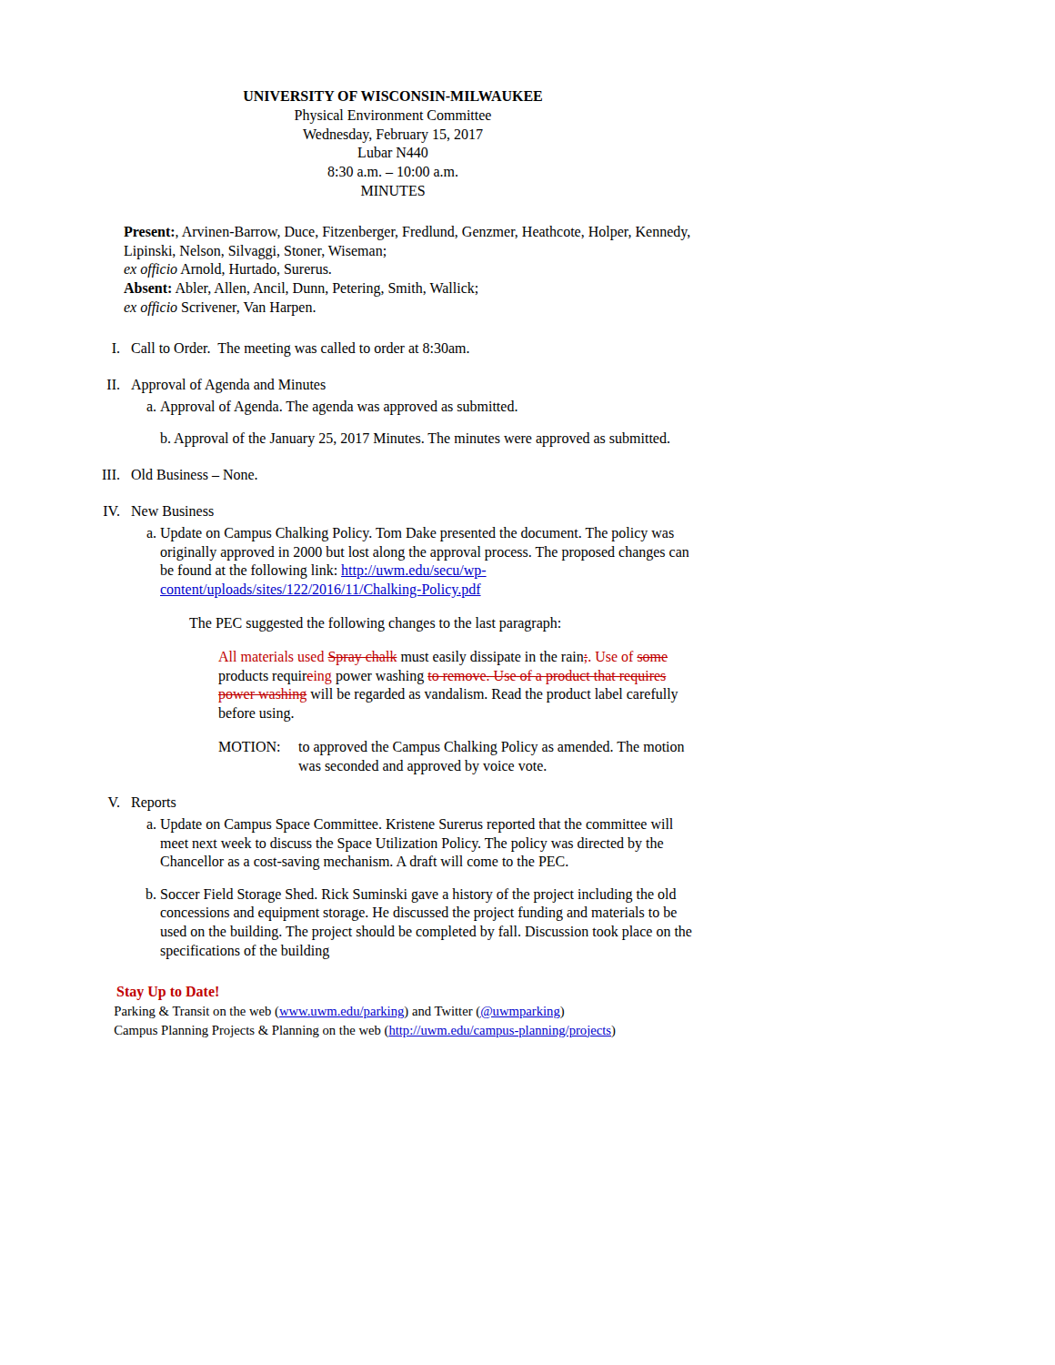UNIVERSITY OF WISCONSIN-MILWAUKEE
Physical Environment Committee
Wednesday, February 15, 2017
Lubar N440
8:30 a.m. – 10:00 a.m.
MINUTES
Present:, Arvinen-Barrow, Duce, Fitzenberger, Fredlund, Genzmer, Heathcote, Holper, Kennedy, Lipinski, Nelson, Silvaggi, Stoner, Wiseman;
ex officio Arnold, Hurtado, Surerus.
Absent: Abler, Allen, Ancil, Dunn, Petering, Smith, Wallick;
ex officio Scrivener, Van Harpen.
Call to Order. The meeting was called to order at 8:30am.
Approval of Agenda and Minutes
Approval of Agenda. The agenda was approved as submitted.
b. Approval of the January 25, 2017 Minutes. The minutes were approved as submitted.
Old Business – None.
New Business
Update on Campus Chalking Policy. Tom Dake presented the document. The policy was originally approved in 2000 but lost along the approval process. The proposed changes can be found at the following link: http://uwm.edu/secu/wp-content/uploads/sites/122/2016/11/Chalking-Policy.pdf
The PEC suggested the following changes to the last paragraph:
All materials used Spray chalk must easily dissipate in the rain;. Use of some products requireing power washing to remove. Use of a product that requires power washing will be regarded as vandalism. Read the product label carefully before using.
MOTION: to approved the Campus Chalking Policy as amended. The motion was seconded and approved by voice vote.
Reports
Update on Campus Space Committee. Kristene Surerus reported that the committee will meet next week to discuss the Space Utilization Policy. The policy was directed by the Chancellor as a cost-saving mechanism. A draft will come to the PEC.
Soccer Field Storage Shed. Rick Suminski gave a history of the project including the old concessions and equipment storage. He discussed the project funding and materials to be used on the building. The project should be completed by fall. Discussion took place on the specifications of the building
Stay Up to Date!
Parking & Transit on the web (www.uwm.edu/parking) and Twitter (@uwmparking)
Campus Planning Projects & Planning on the web (http://uwm.edu/campus-planning/projects)